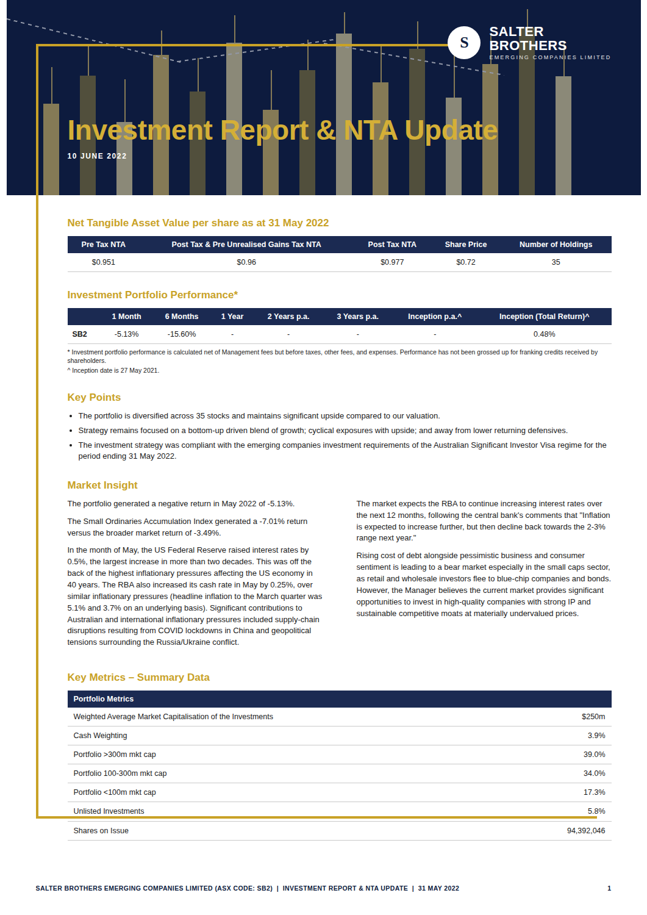S
SALTER
BROTHERS
EMERGING COMPANIES LIMITED
Investment Report & NTA Update
10 JUNE 2022
Net Tangible Asset Value per share as at 31 May 2022
| Pre Tax NTA | Post Tax & Pre Unrealised Gains Tax NTA | Post Tax NTA | Share Price | Number of Holdings |
| --- | --- | --- | --- | --- |
| $0.951 | $0.96 | $0.977 | $0.72 | 35 |
Investment Portfolio Performance*
| | 1 Month | 6 Months | 1 Year | 2 Years p.a. | 3 Years p.a. | Inception p.a.^ | Inception (Total Return)^ |
| --- | --- | --- | --- | --- | --- | --- | --- |
| SB2 | -5.13% | -15.60% | - | - | - | - | 0.48% |
* Investment portfolio performance is calculated net of Management fees but before taxes, other fees, and expenses. Performance has not been grossed up for franking credits received by shareholders.
^ Inception date is 27 May 2021.
Key Points
The portfolio is diversified across 35 stocks and maintains significant upside compared to our valuation.
Strategy remains focused on a bottom-up driven blend of growth; cyclical exposures with upside; and away from lower returning defensives.
The investment strategy was compliant with the emerging companies investment requirements of the Australian Significant Investor Visa regime for the period ending 31 May 2022.
Market Insight
The portfolio generated a negative return in May 2022 of -5.13%.
The Small Ordinaries Accumulation Index generated a -7.01% return versus the broader market return of -3.49%.
In the month of May, the US Federal Reserve raised interest rates by 0.5%, the largest increase in more than two decades. This was off the back of the highest inflationary pressures affecting the US economy in 40 years. The RBA also increased its cash rate in May by 0.25%, over similar inflationary pressures (headline inflation to the March quarter was 5.1% and 3.7% on an underlying basis). Significant contributions to Australian and international inflationary pressures included supply-chain disruptions resulting from COVID lockdowns in China and geopolitical tensions surrounding the Russia/Ukraine conflict.
The market expects the RBA to continue increasing interest rates over the next 12 months, following the central bank's comments that "Inflation is expected to increase further, but then decline back towards the 2-3% range next year."
Rising cost of debt alongside pessimistic business and consumer sentiment is leading to a bear market especially in the small caps sector, as retail and wholesale investors flee to blue-chip companies and bonds. However, the Manager believes the current market provides significant opportunities to invest in high-quality companies with strong IP and sustainable competitive moats at materially undervalued prices.
Key Metrics – Summary Data
| Portfolio Metrics |
| --- |
| Weighted Average Market Capitalisation of the Investments | $250m |
| Cash Weighting | 3.9% |
| Portfolio >300m mkt cap | 39.0% |
| Portfolio 100-300m mkt cap | 34.0% |
| Portfolio <100m mkt cap | 17.3% |
| Unlisted Investments | 5.8% |
| Shares on Issue | 94,392,046 |
SALTER BROTHERS EMERGING COMPANIES LIMITED (ASX CODE: SB2) | INVESTMENT REPORT & NTA UPDATE | 31 MAY 2022
1